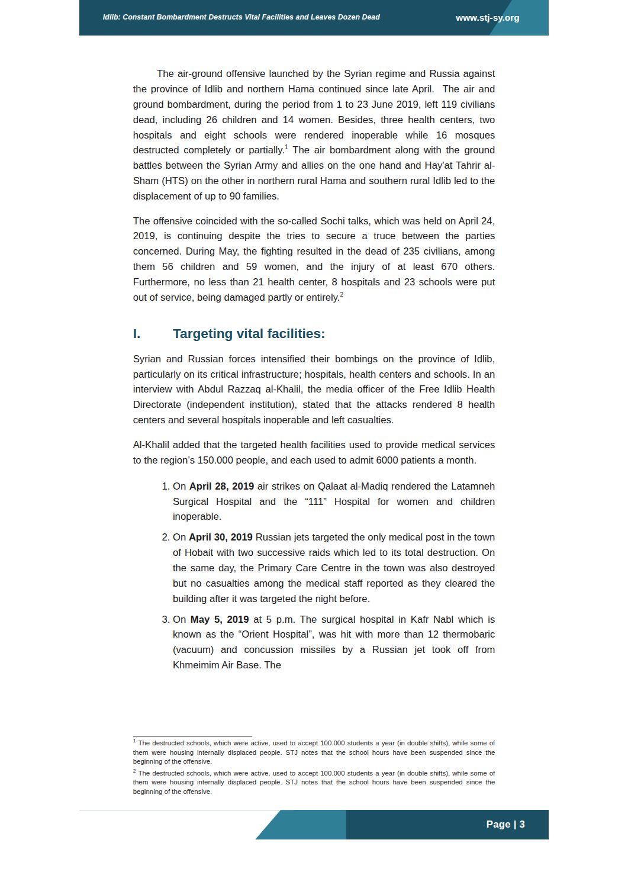Idlib: Constant Bombardment Destructs Vital Facilities and Leaves Dozen Dead
www.stj-sy.org
The air-ground offensive launched by the Syrian regime and Russia against the province of Idlib and northern Hama continued since late April. The air and ground bombardment, during the period from 1 to 23 June 2019, left 119 civilians dead, including 26 children and 14 women. Besides, three health centers, two hospitals and eight schools were rendered inoperable while 16 mosques destructed completely or partially.1 The air bombardment along with the ground battles between the Syrian Army and allies on the one hand and Hay'at Tahrir al-Sham (HTS) on the other in northern rural Hama and southern rural Idlib led to the displacement of up to 90 families.
The offensive coincided with the so-called Sochi talks, which was held on April 24, 2019, is continuing despite the tries to secure a truce between the parties concerned. During May, the fighting resulted in the dead of 235 civilians, among them 56 children and 59 women, and the injury of at least 670 others. Furthermore, no less than 21 health center, 8 hospitals and 23 schools were put out of service, being damaged partly or entirely.2
I. Targeting vital facilities:
Syrian and Russian forces intensified their bombings on the province of Idlib, particularly on its critical infrastructure; hospitals, health centers and schools. In an interview with Abdul Razzaq al-Khalil, the media officer of the Free Idlib Health Directorate (independent institution), stated that the attacks rendered 8 health centers and several hospitals inoperable and left casualties.
Al-Khalil added that the targeted health facilities used to provide medical services to the region’s 150.000 people, and each used to admit 6000 patients a month.
On April 28, 2019 air strikes on Qalaat al-Madiq rendered the Latamneh Surgical Hospital and the “111” Hospital for women and children inoperable.
On April 30, 2019 Russian jets targeted the only medical post in the town of Hobait with two successive raids which led to its total destruction. On the same day, the Primary Care Centre in the town was also destroyed but no casualties among the medical staff reported as they cleared the building after it was targeted the night before.
On May 5, 2019 at 5 p.m. The surgical hospital in Kafr Nabl which is known as the “Orient Hospital”, was hit with more than 12 thermobaric (vacuum) and concussion missiles by a Russian jet took off from Khmeimim Air Base. The
1 The destructed schools, which were active, used to accept 100.000 students a year (in double shifts), while some of them were housing internally displaced people. STJ notes that the school hours have been suspended since the beginning of the offensive.
2 The destructed schools, which were active, used to accept 100.000 students a year (in double shifts), while some of them were housing internally displaced people. STJ notes that the school hours have been suspended since the beginning of the offensive.
Page | 3